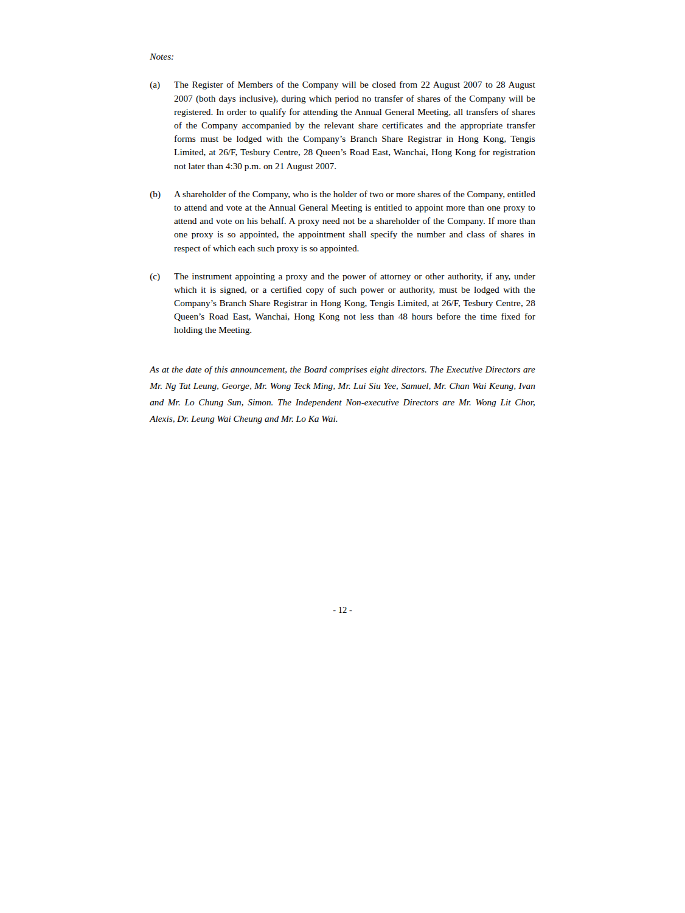Notes:
| (a) | The Register of Members of the Company will be closed from 22 August 2007 to 28 August 2007 (both days inclusive), during which period no transfer of shares of the Company will be registered. In order to qualify for attending the Annual General Meeting, all transfers of shares of the Company accompanied by the relevant share certificates and the appropriate transfer forms must be lodged with the Company’s Branch Share Registrar in Hong Kong, Tengis Limited, at 26/F, Tesbury Centre, 28 Queen’s Road East, Wanchai, Hong Kong for registration not later than 4:30 p.m. on 21 August 2007. |
| (b) | A shareholder of the Company, who is the holder of two or more shares of the Company, entitled to attend and vote at the Annual General Meeting is entitled to appoint more than one proxy to attend and vote on his behalf. A proxy need not be a shareholder of the Company. If more than one proxy is so appointed, the appointment shall specify the number and class of shares in respect of which each such proxy is so appointed. |
| (c) | The instrument appointing a proxy and the power of attorney or other authority, if any, under which it is signed, or a certified copy of such power or authority, must be lodged with the Company’s Branch Share Registrar in Hong Kong, Tengis Limited, at 26/F, Tesbury Centre, 28 Queen’s Road East, Wanchai, Hong Kong not less than 48 hours before the time fixed for holding the Meeting. |
As at the date of this announcement, the Board comprises eight directors. The Executive Directors are Mr. Ng Tat Leung, George, Mr. Wong Teck Ming, Mr. Lui Siu Yee, Samuel, Mr. Chan Wai Keung, Ivan and Mr. Lo Chung Sun, Simon. The Independent Non-executive Directors are Mr. Wong Lit Chor, Alexis, Dr. Leung Wai Cheung and Mr. Lo Ka Wai.
- 12 -